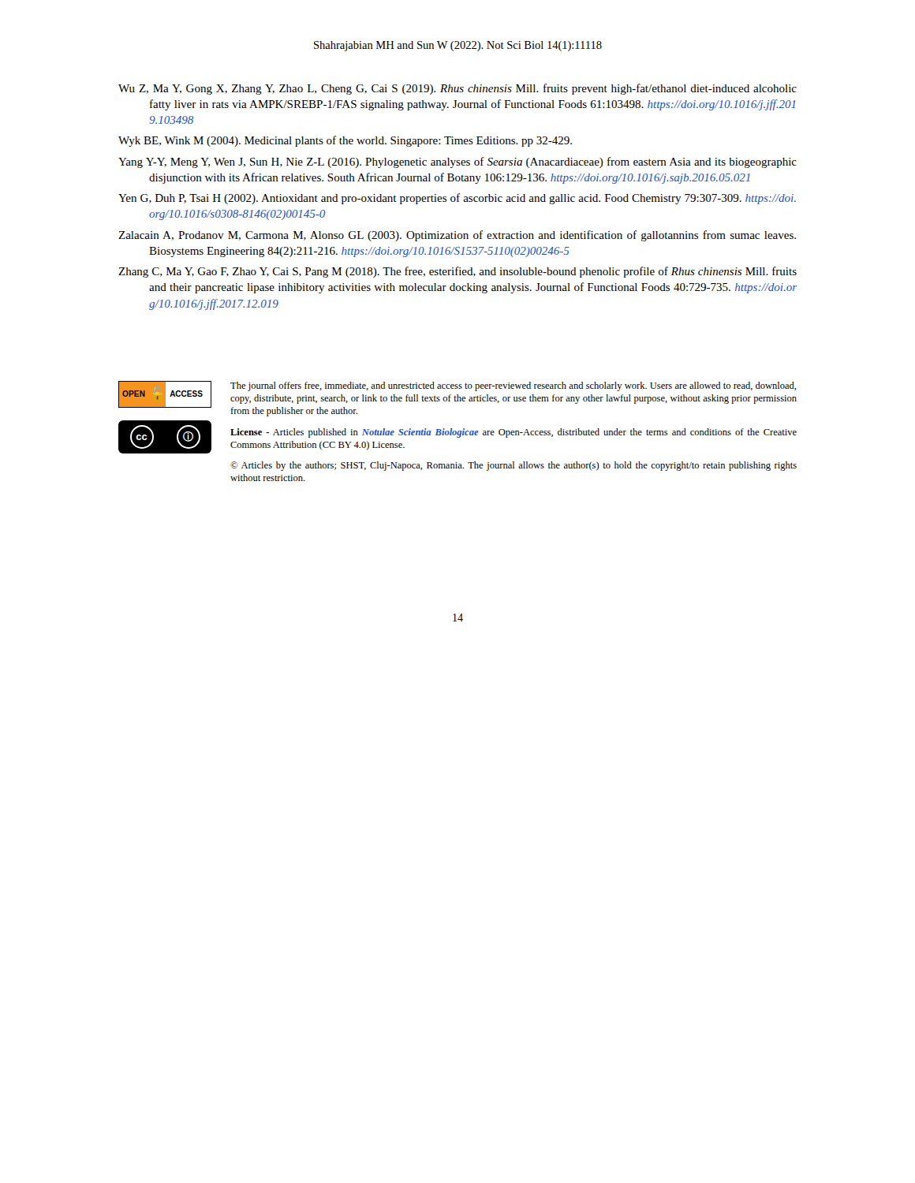Shahrajabian MH and Sun W (2022). Not Sci Biol 14(1):11118
Wu Z, Ma Y, Gong X, Zhang Y, Zhao L, Cheng G, Cai S (2019). Rhus chinensis Mill. fruits prevent high-fat/ethanol diet-induced alcoholic fatty liver in rats via AMPK/SREBP-1/FAS signaling pathway. Journal of Functional Foods 61:103498. https://doi.org/10.1016/j.jff.2019.103498
Wyk BE, Wink M (2004). Medicinal plants of the world. Singapore: Times Editions. pp 32-429.
Yang Y-Y, Meng Y, Wen J, Sun H, Nie Z-L (2016). Phylogenetic analyses of Searsia (Anacardiaceae) from eastern Asia and its biogeographic disjunction with its African relatives. South African Journal of Botany 106:129-136. https://doi.org/10.1016/j.sajb.2016.05.021
Yen G, Duh P, Tsai H (2002). Antioxidant and pro-oxidant properties of ascorbic acid and gallic acid. Food Chemistry 79:307-309. https://doi.org/10.1016/s0308-8146(02)00145-0
Zalacain A, Prodanov M, Carmona M, Alonso GL (2003). Optimization of extraction and identification of gallotannins from sumac leaves. Biosystems Engineering 84(2):211-216. https://doi.org/10.1016/S1537-5110(02)00246-5
Zhang C, Ma Y, Gao F, Zhao Y, Cai S, Pang M (2018). The free, esterified, and insoluble-bound phenolic profile of Rhus chinensis Mill. fruits and their pancreatic lipase inhibitory activities with molecular docking analysis. Journal of Functional Foods 40:729-735. https://doi.org/10.1016/j.jff.2017.12.019
OPEN 🔓 ACCESS
cc ⓘ
The journal offers free, immediate, and unrestricted access to peer-reviewed research and scholarly work. Users are allowed to read, download, copy, distribute, print, search, or link to the full texts of the articles, or use them for any other lawful purpose, without asking prior permission from the publisher or the author.
License - Articles published in Notulae Scientia Biologicae are Open-Access, distributed under the terms and conditions of the Creative Commons Attribution (CC BY 4.0) License.
© Articles by the authors; SHST, Cluj-Napoca, Romania. The journal allows the author(s) to hold the copyright/to retain publishing rights without restriction.
14